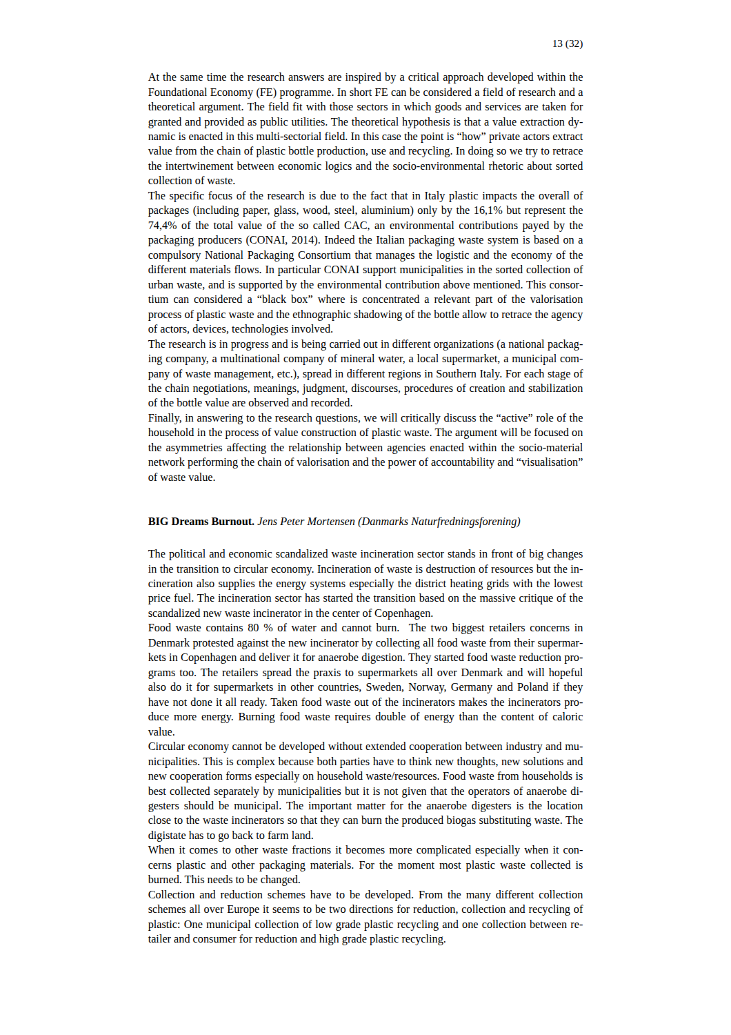13 (32)
At the same time the research answers are inspired by a critical approach developed within the Foundational Economy (FE) programme. In short FE can be considered a field of research and a theoretical argument. The field fit with those sectors in which goods and services are taken for granted and provided as public utilities. The theoretical hypothesis is that a value extraction dynamic is enacted in this multi-sectorial field. In this case the point is “how” private actors extract value from the chain of plastic bottle production, use and recycling. In doing so we try to retrace the intertwinement between economic logics and the socio-environmental rhetoric about sorted collection of waste.
The specific focus of the research is due to the fact that in Italy plastic impacts the overall of packages (including paper, glass, wood, steel, aluminium) only by the 16,1% but represent the 74,4% of the total value of the so called CAC, an environmental contributions payed by the packaging producers (CONAI, 2014). Indeed the Italian packaging waste system is based on a compulsory National Packaging Consortium that manages the logistic and the economy of the different materials flows. In particular CONAI support municipalities in the sorted collection of urban waste, and is supported by the environmental contribution above mentioned. This consortium can considered a “black box” where is concentrated a relevant part of the valorisation process of plastic waste and the ethnographic shadowing of the bottle allow to retrace the agency of actors, devices, technologies involved.
The research is in progress and is being carried out in different organizations (a national packaging company, a multinational company of mineral water, a local supermarket, a municipal company of waste management, etc.), spread in different regions in Southern Italy. For each stage of the chain negotiations, meanings, judgment, discourses, procedures of creation and stabilization of the bottle value are observed and recorded.
Finally, in answering to the research questions, we will critically discuss the “active” role of the household in the process of value construction of plastic waste. The argument will be focused on the asymmetries affecting the relationship between agencies enacted within the socio-material network performing the chain of valorisation and the power of accountability and “visualisation” of waste value.
BIG Dreams Burnout. Jens Peter Mortensen (Danmarks Naturfredningsforening)
The political and economic scandalized waste incineration sector stands in front of big changes in the transition to circular economy. Incineration of waste is destruction of resources but the incineration also supplies the energy systems especially the district heating grids with the lowest price fuel. The incineration sector has started the transition based on the massive critique of the scandalized new waste incinerator in the center of Copenhagen.
Food waste contains 80 % of water and cannot burn. The two biggest retailers concerns in Denmark protested against the new incinerator by collecting all food waste from their supermarkets in Copenhagen and deliver it for anaerobe digestion. They started food waste reduction programs too. The retailers spread the praxis to supermarkets all over Denmark and will hopeful also do it for supermarkets in other countries, Sweden, Norway, Germany and Poland if they have not done it all ready. Taken food waste out of the incinerators makes the incinerators produce more energy. Burning food waste requires double of energy than the content of caloric value.
Circular economy cannot be developed without extended cooperation between industry and municipalities. This is complex because both parties have to think new thoughts, new solutions and new cooperation forms especially on household waste/resources. Food waste from households is best collected separately by municipalities but it is not given that the operators of anaerobe digesters should be municipal. The important matter for the anaerobe digesters is the location close to the waste incinerators so that they can burn the produced biogas substituting waste. The digistate has to go back to farm land.
When it comes to other waste fractions it becomes more complicated especially when it concerns plastic and other packaging materials. For the moment most plastic waste collected is burned. This needs to be changed.
Collection and reduction schemes have to be developed. From the many different collection schemes all over Europe it seems to be two directions for reduction, collection and recycling of plastic: One municipal collection of low grade plastic recycling and one collection between retailer and consumer for reduction and high grade plastic recycling.